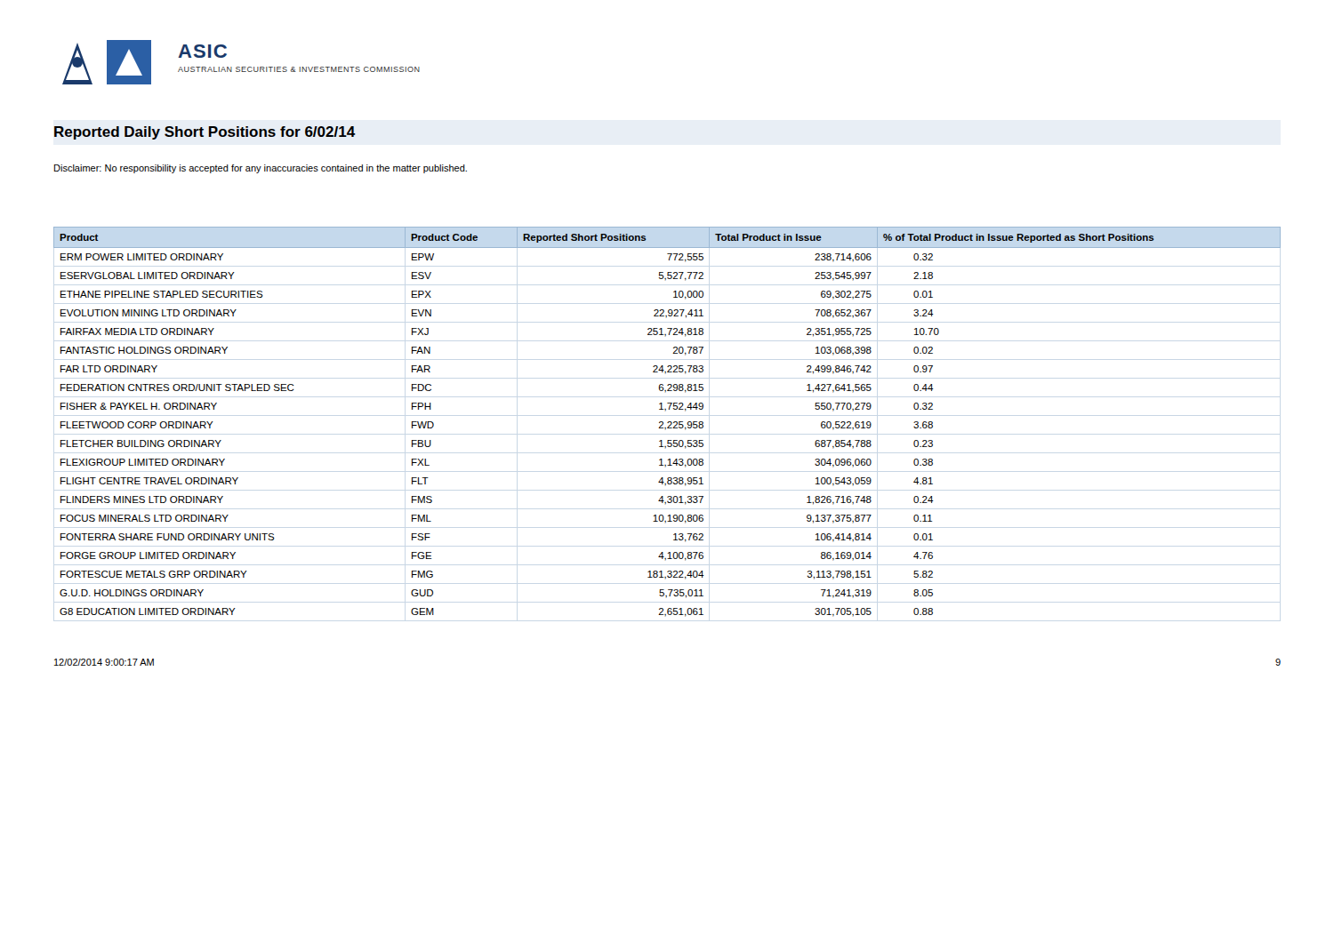ASIC
AUSTRALIAN SECURITIES & INVESTMENTS COMMISSION
Reported Daily Short Positions for 6/02/14
Disclaimer: No responsibility is accepted for any inaccuracies contained in the matter published.
| Product | Product Code | Reported Short Positions | Total Product in Issue | % of Total Product in Issue Reported as Short Positions |
| --- | --- | --- | --- | --- |
| ERM POWER LIMITED ORDINARY | EPW | 772,555 | 238,714,606 | 0.32 |
| ESERVGLOBAL LIMITED ORDINARY | ESV | 5,527,772 | 253,545,997 | 2.18 |
| ETHANE PIPELINE STAPLED SECURITIES | EPX | 10,000 | 69,302,275 | 0.01 |
| EVOLUTION MINING LTD ORDINARY | EVN | 22,927,411 | 708,652,367 | 3.24 |
| FAIRFAX MEDIA LTD ORDINARY | FXJ | 251,724,818 | 2,351,955,725 | 10.70 |
| FANTASTIC HOLDINGS ORDINARY | FAN | 20,787 | 103,068,398 | 0.02 |
| FAR LTD ORDINARY | FAR | 24,225,783 | 2,499,846,742 | 0.97 |
| FEDERATION CNTRES ORD/UNIT STAPLED SEC | FDC | 6,298,815 | 1,427,641,565 | 0.44 |
| FISHER & PAYKEL H. ORDINARY | FPH | 1,752,449 | 550,770,279 | 0.32 |
| FLEETWOOD CORP ORDINARY | FWD | 2,225,958 | 60,522,619 | 3.68 |
| FLETCHER BUILDING ORDINARY | FBU | 1,550,535 | 687,854,788 | 0.23 |
| FLEXIGROUP LIMITED ORDINARY | FXL | 1,143,008 | 304,096,060 | 0.38 |
| FLIGHT CENTRE TRAVEL ORDINARY | FLT | 4,838,951 | 100,543,059 | 4.81 |
| FLINDERS MINES LTD ORDINARY | FMS | 4,301,337 | 1,826,716,748 | 0.24 |
| FOCUS MINERALS LTD ORDINARY | FML | 10,190,806 | 9,137,375,877 | 0.11 |
| FONTERRA SHARE FUND ORDINARY UNITS | FSF | 13,762 | 106,414,814 | 0.01 |
| FORGE GROUP LIMITED ORDINARY | FGE | 4,100,876 | 86,169,014 | 4.76 |
| FORTESCUE METALS GRP ORDINARY | FMG | 181,322,404 | 3,113,798,151 | 5.82 |
| G.U.D. HOLDINGS ORDINARY | GUD | 5,735,011 | 71,241,319 | 8.05 |
| G8 EDUCATION LIMITED ORDINARY | GEM | 2,651,061 | 301,705,105 | 0.88 |
12/02/2014 9:00:17 AM 9